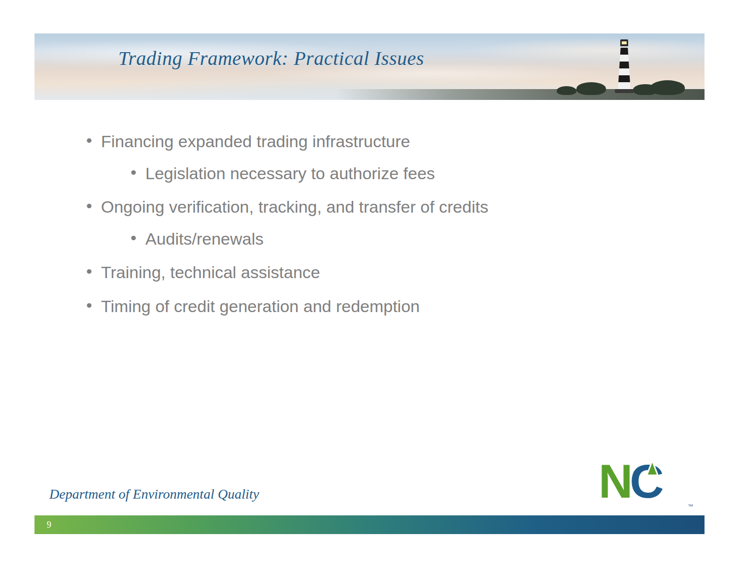Trading Framework: Practical Issues
Financing expanded trading infrastructure
Legislation necessary to authorize fees
Ongoing verification, tracking, and transfer of credits
Audits/renewals
Training, technical assistance
Timing of credit generation and redemption
Department of Environmental Quality
NC
™
9